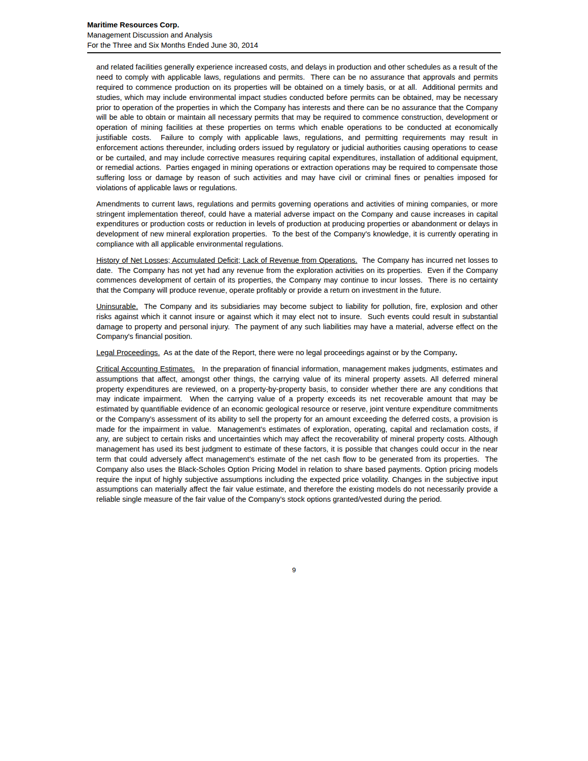Maritime Resources Corp.
Management Discussion and Analysis
For the Three and Six Months Ended June 30, 2014
and related facilities generally experience increased costs, and delays in production and other schedules as a result of the need to comply with applicable laws, regulations and permits. There can be no assurance that approvals and permits required to commence production on its properties will be obtained on a timely basis, or at all. Additional permits and studies, which may include environmental impact studies conducted before permits can be obtained, may be necessary prior to operation of the properties in which the Company has interests and there can be no assurance that the Company will be able to obtain or maintain all necessary permits that may be required to commence construction, development or operation of mining facilities at these properties on terms which enable operations to be conducted at economically justifiable costs. Failure to comply with applicable laws, regulations, and permitting requirements may result in enforcement actions thereunder, including orders issued by regulatory or judicial authorities causing operations to cease or be curtailed, and may include corrective measures requiring capital expenditures, installation of additional equipment, or remedial actions. Parties engaged in mining operations or extraction operations may be required to compensate those suffering loss or damage by reason of such activities and may have civil or criminal fines or penalties imposed for violations of applicable laws or regulations.
Amendments to current laws, regulations and permits governing operations and activities of mining companies, or more stringent implementation thereof, could have a material adverse impact on the Company and cause increases in capital expenditures or production costs or reduction in levels of production at producing properties or abandonment or delays in development of new mineral exploration properties. To the best of the Company's knowledge, it is currently operating in compliance with all applicable environmental regulations.
History of Net Losses; Accumulated Deficit; Lack of Revenue from Operations. The Company has incurred net losses to date. The Company has not yet had any revenue from the exploration activities on its properties. Even if the Company commences development of certain of its properties, the Company may continue to incur losses. There is no certainty that the Company will produce revenue, operate profitably or provide a return on investment in the future.
Uninsurable. The Company and its subsidiaries may become subject to liability for pollution, fire, explosion and other risks against which it cannot insure or against which it may elect not to insure. Such events could result in substantial damage to property and personal injury. The payment of any such liabilities may have a material, adverse effect on the Company's financial position.
Legal Proceedings. As at the date of the Report, there were no legal proceedings against or by the Company.
Critical Accounting Estimates. In the preparation of financial information, management makes judgments, estimates and assumptions that affect, amongst other things, the carrying value of its mineral property assets. All deferred mineral property expenditures are reviewed, on a property-by-property basis, to consider whether there are any conditions that may indicate impairment. When the carrying value of a property exceeds its net recoverable amount that may be estimated by quantifiable evidence of an economic geological resource or reserve, joint venture expenditure commitments or the Company’s assessment of its ability to sell the property for an amount exceeding the deferred costs, a provision is made for the impairment in value. Management’s estimates of exploration, operating, capital and reclamation costs, if any, are subject to certain risks and uncertainties which may affect the recoverability of mineral property costs. Although management has used its best judgment to estimate of these factors, it is possible that changes could occur in the near term that could adversely affect management’s estimate of the net cash flow to be generated from its properties. The Company also uses the Black-Scholes Option Pricing Model in relation to share based payments. Option pricing models require the input of highly subjective assumptions including the expected price volatility. Changes in the subjective input assumptions can materially affect the fair value estimate, and therefore the existing models do not necessarily provide a reliable single measure of the fair value of the Company’s stock options granted/vested during the period.
9